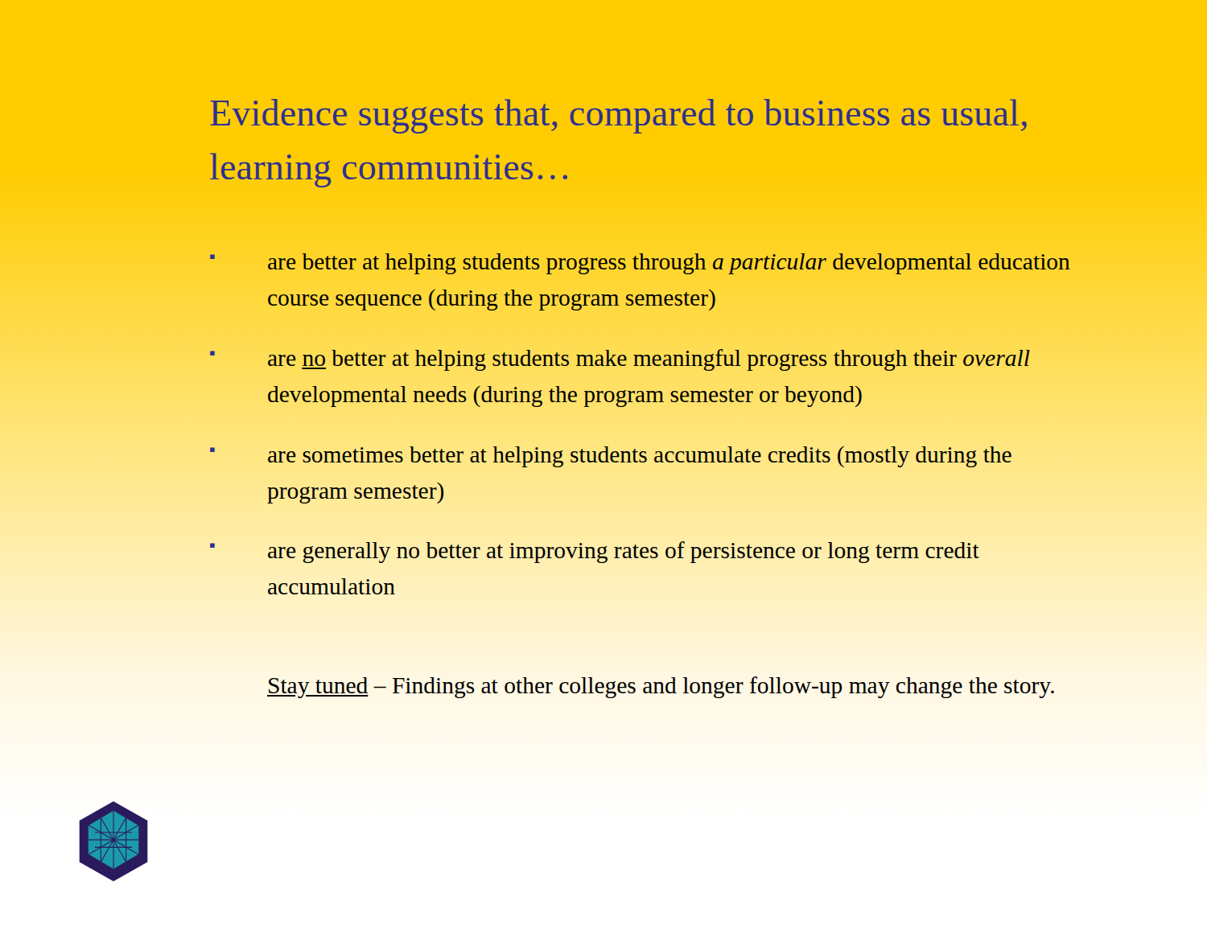Evidence suggests that, compared to business as usual, learning communities…
are better at helping students progress through a particular developmental education course sequence (during the program semester)
are no better at helping students make meaningful progress through their overall developmental needs (during the program semester or beyond)
are sometimes better at helping students accumulate credits (mostly during the program semester)
are generally no better at improving rates of persistence or long term credit accumulation
Stay tuned – Findings at other colleges and longer follow-up may change the story.